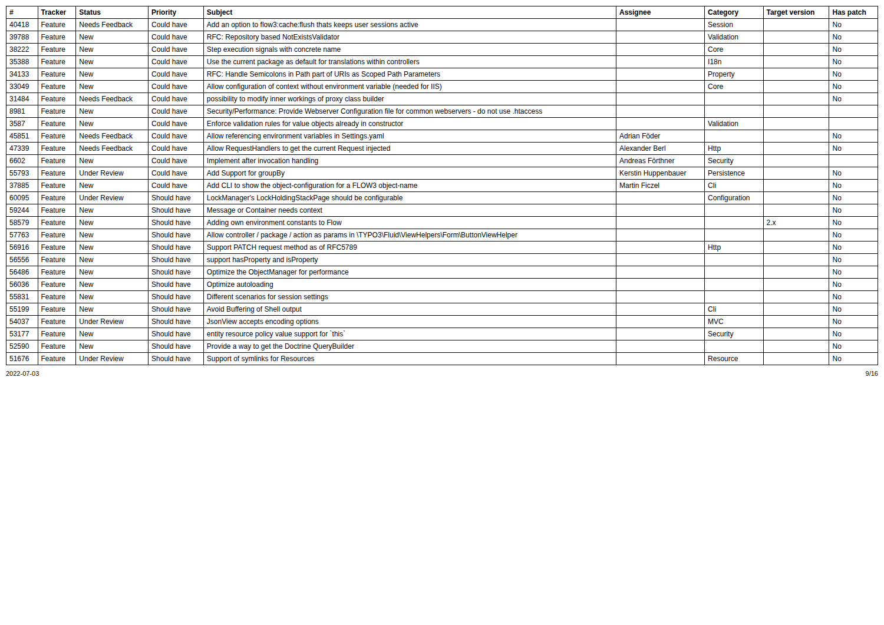| # | Tracker | Status | Priority | Subject | Assignee | Category | Target version | Has patch |
| --- | --- | --- | --- | --- | --- | --- | --- | --- |
| 40418 | Feature | Needs Feedback | Could have | Add an option to flow3:cache:flush thats keeps user sessions active | | Session | | No |
| 39788 | Feature | New | Could have | RFC: Repository based NotExistsValidator | | Validation | | No |
| 38222 | Feature | New | Could have | Step execution signals with concrete name | | Core | | No |
| 35388 | Feature | New | Could have | Use the current package as default for translations within controllers | | I18n | | No |
| 34133 | Feature | New | Could have | RFC: Handle Semicolons in Path part of URIs as Scoped Path Parameters | | Property | | No |
| 33049 | Feature | New | Could have | Allow configuration of context without environment variable (needed for IIS) | | Core | | No |
| 31484 | Feature | Needs Feedback | Could have | possibility to modify inner workings of proxy class builder | | | | No |
| 8981 | Feature | New | Could have | Security/Performance: Provide Webserver Configuration file for common webservers - do not use .htaccess | | | | |
| 3587 | Feature | New | Could have | Enforce validation rules for value objects already in constructor | | Validation | | |
| 45851 | Feature | Needs Feedback | Could have | Allow referencing environment variables in Settings.yaml | Adrian Föder | | | No |
| 47339 | Feature | Needs Feedback | Could have | Allow RequestHandlers to get the current Request injected | Alexander Berl | Http | | No |
| 6602 | Feature | New | Could have | Implement after invocation handling | Andreas Förthner | Security | | |
| 55793 | Feature | Under Review | Could have | Add Support for groupBy | Kerstin Huppenbauer | Persistence | | No |
| 37885 | Feature | New | Could have | Add CLI to show the object-configuration for a FLOW3 object-name | Martin Ficzel | Cli | | No |
| 60095 | Feature | Under Review | Should have | LockManager's LockHoldingStackPage should be configurable | | Configuration | | No |
| 59244 | Feature | New | Should have | Message or Container needs context | | | | No |
| 58579 | Feature | New | Should have | Adding own environment constants to Flow | | | 2.x | No |
| 57763 | Feature | New | Should have | Allow controller / package / action as params in \TYPO3\Fluid\ViewHelpers\Form\ButtonViewHelper | | | | No |
| 56916 | Feature | New | Should have | Support PATCH request method as of RFC5789 | | Http | | No |
| 56556 | Feature | New | Should have | support hasProperty and isProperty | | | | No |
| 56486 | Feature | New | Should have | Optimize the ObjectManager for performance | | | | No |
| 56036 | Feature | New | Should have | Optimize autoloading | | | | No |
| 55831 | Feature | New | Should have | Different scenarios for session settings | | | | No |
| 55199 | Feature | New | Should have | Avoid Buffering of Shell output | | Cli | | No |
| 54037 | Feature | Under Review | Should have | JsonView accepts encoding options | | MVC | | No |
| 53177 | Feature | New | Should have | entity resource policy value support for `this` | | Security | | No |
| 52590 | Feature | New | Should have | Provide a way to get the Doctrine QueryBuilder | | | | No |
| 51676 | Feature | Under Review | Should have | Support of symlinks for Resources | | Resource | | No |
2022-07-03 9/16